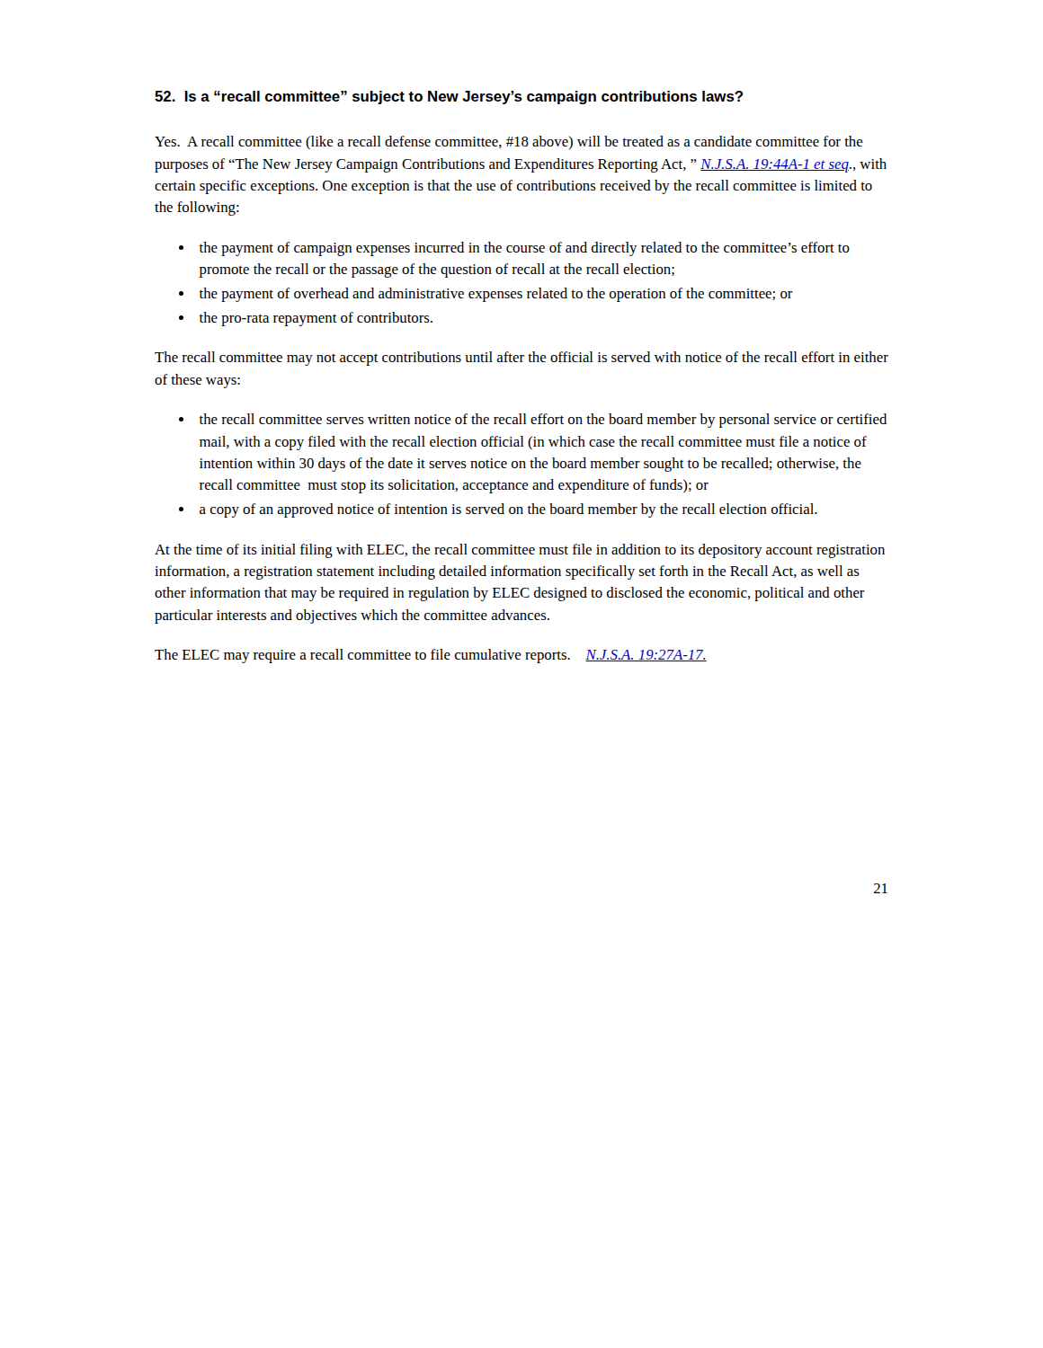52. Is a “recall committee” subject to New Jersey’s campaign contributions laws?
Yes. A recall committee (like a recall defense committee, #18 above) will be treated as a candidate committee for the purposes of “The New Jersey Campaign Contributions and Expenditures Reporting Act, ” N.J.S.A. 19:44A-1 et seq., with certain specific exceptions. One exception is that the use of contributions received by the recall committee is limited to the following:
the payment of campaign expenses incurred in the course of and directly related to the committee’s effort to promote the recall or the passage of the question of recall at the recall election;
the payment of overhead and administrative expenses related to the operation of the committee; or
the pro-rata repayment of contributors.
The recall committee may not accept contributions until after the official is served with notice of the recall effort in either of these ways:
the recall committee serves written notice of the recall effort on the board member by personal service or certified mail, with a copy filed with the recall election official (in which case the recall committee must file a notice of intention within 30 days of the date it serves notice on the board member sought to be recalled; otherwise, the recall committee must stop its solicitation, acceptance and expenditure of funds); or
a copy of an approved notice of intention is served on the board member by the recall election official.
At the time of its initial filing with ELEC, the recall committee must file in addition to its depository account registration information, a registration statement including detailed information specifically set forth in the Recall Act, as well as other information that may be required in regulation by ELEC designed to disclosed the economic, political and other particular interests and objectives which the committee advances.
The ELEC may require a recall committee to file cumulative reports. N.J.S.A. 19:27A-17.
21